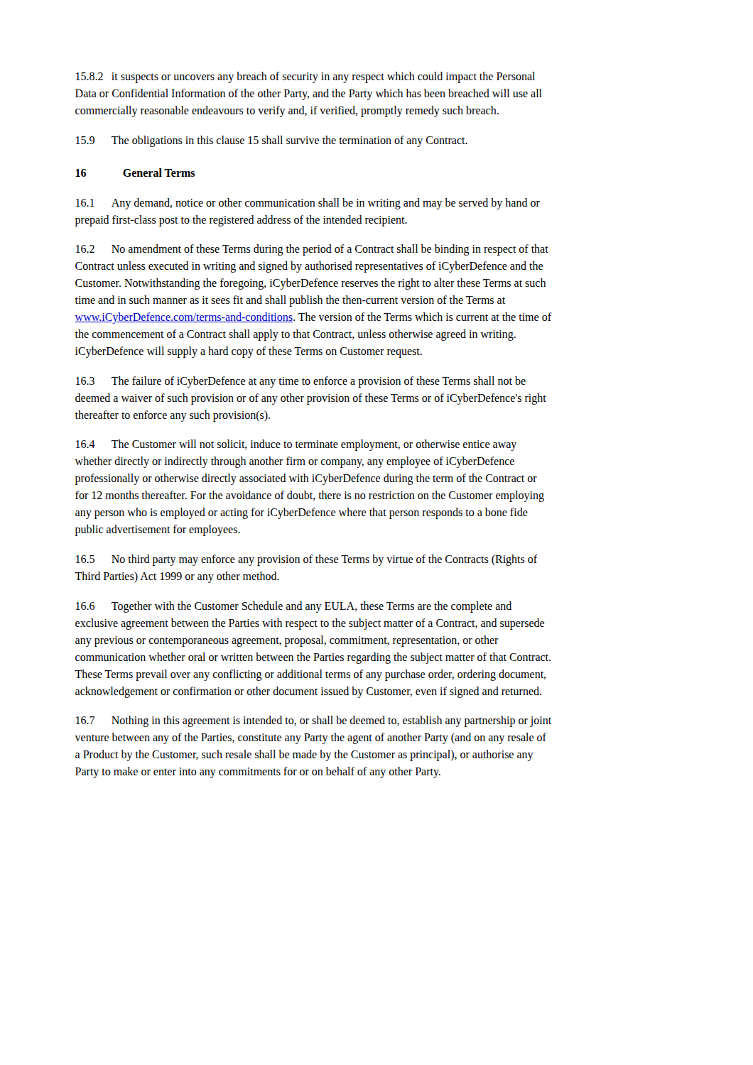15.8.2it suspects or uncovers any breach of security in any respect which could impact the Personal Data or Confidential Information of the other Party, and the Party which has been breached will use all commercially reasonable endeavours to verify and, if verified, promptly remedy such breach.
15.9 The obligations in this clause 15 shall survive the termination of any Contract.
16 General Terms
16.1 Any demand, notice or other communication shall be in writing and may be served by hand or prepaid first-class post to the registered address of the intended recipient.
16.2 No amendment of these Terms during the period of a Contract shall be binding in respect of that Contract unless executed in writing and signed by authorised representatives of iCyberDefence and the Customer. Notwithstanding the foregoing, iCyberDefence reserves the right to alter these Terms at such time and in such manner as it sees fit and shall publish the then-current version of the Terms at www.iCyberDefence.com/terms-and-conditions. The version of the Terms which is current at the time of the commencement of a Contract shall apply to that Contract, unless otherwise agreed in writing. iCyberDefence will supply a hard copy of these Terms on Customer request.
16.3 The failure of iCyberDefence at any time to enforce a provision of these Terms shall not be deemed a waiver of such provision or of any other provision of these Terms or of iCyberDefence's right thereafter to enforce any such provision(s).
16.4 The Customer will not solicit, induce to terminate employment, or otherwise entice away whether directly or indirectly through another firm or company, any employee of iCyberDefence professionally or otherwise directly associated with iCyberDefence during the term of the Contract or for 12 months thereafter. For the avoidance of doubt, there is no restriction on the Customer employing any person who is employed or acting for iCyberDefence where that person responds to a bone fide public advertisement for employees.
16.5 No third party may enforce any provision of these Terms by virtue of the Contracts (Rights of Third Parties) Act 1999 or any other method.
16.6 Together with the Customer Schedule and any EULA, these Terms are the complete and exclusive agreement between the Parties with respect to the subject matter of a Contract, and supersede any previous or contemporaneous agreement, proposal, commitment, representation, or other communication whether oral or written between the Parties regarding the subject matter of that Contract. These Terms prevail over any conflicting or additional terms of any purchase order, ordering document, acknowledgement or confirmation or other document issued by Customer, even if signed and returned.
16.7 Nothing in this agreement is intended to, or shall be deemed to, establish any partnership or joint venture between any of the Parties, constitute any Party the agent of another Party (and on any resale of a Product by the Customer, such resale shall be made by the Customer as principal), or authorise any Party to make or enter into any commitments for or on behalf of any other Party.